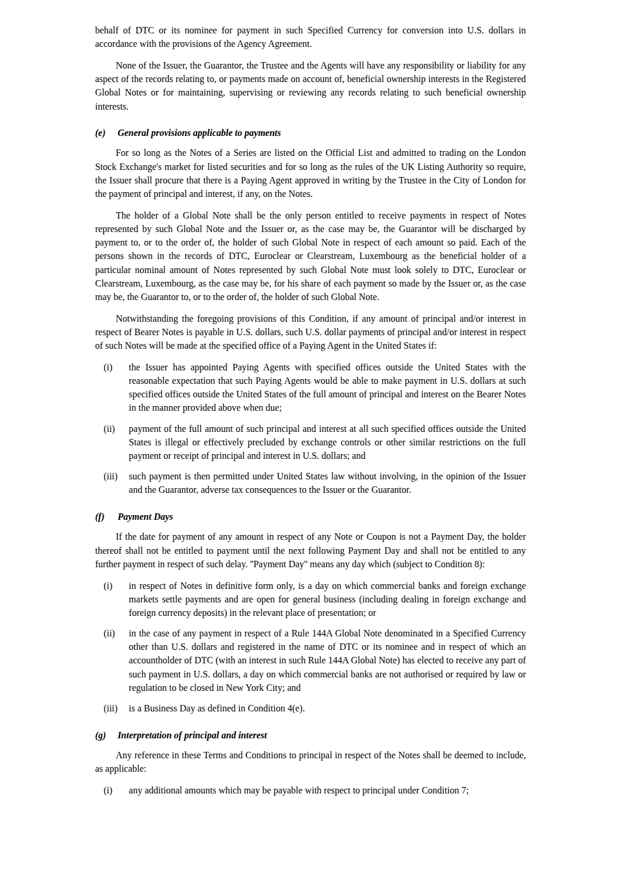behalf of DTC or its nominee for payment in such Specified Currency for conversion into U.S. dollars in accordance with the provisions of the Agency Agreement.
None of the Issuer, the Guarantor, the Trustee and the Agents will have any responsibility or liability for any aspect of the records relating to, or payments made on account of, beneficial ownership interests in the Registered Global Notes or for maintaining, supervising or reviewing any records relating to such beneficial ownership interests.
(e) General provisions applicable to payments
For so long as the Notes of a Series are listed on the Official List and admitted to trading on the London Stock Exchange's market for listed securities and for so long as the rules of the UK Listing Authority so require, the Issuer shall procure that there is a Paying Agent approved in writing by the Trustee in the City of London for the payment of principal and interest, if any, on the Notes.
The holder of a Global Note shall be the only person entitled to receive payments in respect of Notes represented by such Global Note and the Issuer or, as the case may be, the Guarantor will be discharged by payment to, or to the order of, the holder of such Global Note in respect of each amount so paid. Each of the persons shown in the records of DTC, Euroclear or Clearstream, Luxembourg as the beneficial holder of a particular nominal amount of Notes represented by such Global Note must look solely to DTC, Euroclear or Clearstream, Luxembourg, as the case may be, for his share of each payment so made by the Issuer or, as the case may be, the Guarantor to, or to the order of, the holder of such Global Note.
Notwithstanding the foregoing provisions of this Condition, if any amount of principal and/or interest in respect of Bearer Notes is payable in U.S. dollars, such U.S. dollar payments of principal and/or interest in respect of such Notes will be made at the specified office of a Paying Agent in the United States if:
(i) the Issuer has appointed Paying Agents with specified offices outside the United States with the reasonable expectation that such Paying Agents would be able to make payment in U.S. dollars at such specified offices outside the United States of the full amount of principal and interest on the Bearer Notes in the manner provided above when due;
(ii) payment of the full amount of such principal and interest at all such specified offices outside the United States is illegal or effectively precluded by exchange controls or other similar restrictions on the full payment or receipt of principal and interest in U.S. dollars; and
(iii) such payment is then permitted under United States law without involving, in the opinion of the Issuer and the Guarantor, adverse tax consequences to the Issuer or the Guarantor.
(f) Payment Days
If the date for payment of any amount in respect of any Note or Coupon is not a Payment Day, the holder thereof shall not be entitled to payment until the next following Payment Day and shall not be entitled to any further payment in respect of such delay. ''Payment Day'' means any day which (subject to Condition 8):
(i) in respect of Notes in definitive form only, is a day on which commercial banks and foreign exchange markets settle payments and are open for general business (including dealing in foreign exchange and foreign currency deposits) in the relevant place of presentation; or
(ii) in the case of any payment in respect of a Rule 144A Global Note denominated in a Specified Currency other than U.S. dollars and registered in the name of DTC or its nominee and in respect of which an accountholder of DTC (with an interest in such Rule 144A Global Note) has elected to receive any part of such payment in U.S. dollars, a day on which commercial banks are not authorised or required by law or regulation to be closed in New York City; and
(iii) is a Business Day as defined in Condition 4(e).
(g) Interpretation of principal and interest
Any reference in these Terms and Conditions to principal in respect of the Notes shall be deemed to include, as applicable:
(i) any additional amounts which may be payable with respect to principal under Condition 7;